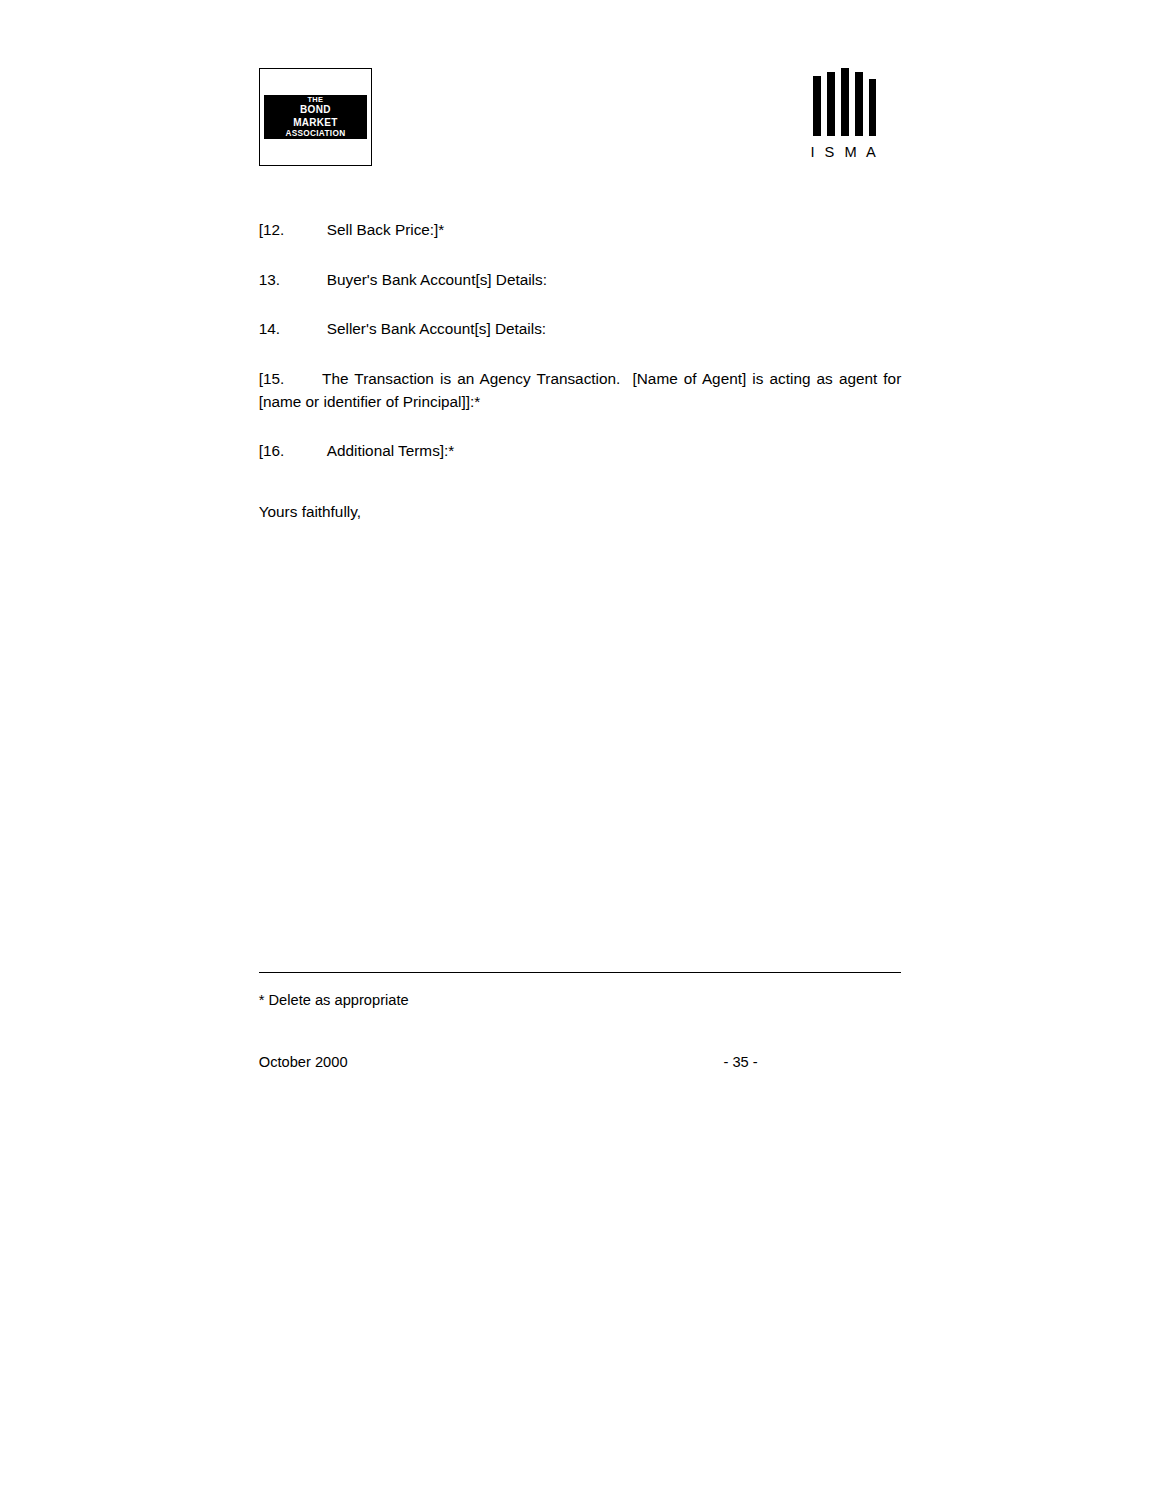THE
BOND
MARKET
ASSOCIATION
I S M A
[12.
Sell Back Price:]*
13.
Buyer's Bank Account[s] Details:
14.
Seller's Bank Account[s] Details:
[15. The Transaction is an Agency Transaction. [Name of Agent] is acting as agent for [name or identifier of Principal]]:*
[16.
Additional Terms]:*
Yours faithfully,
* Delete as appropriate
October 2000
- 35 -